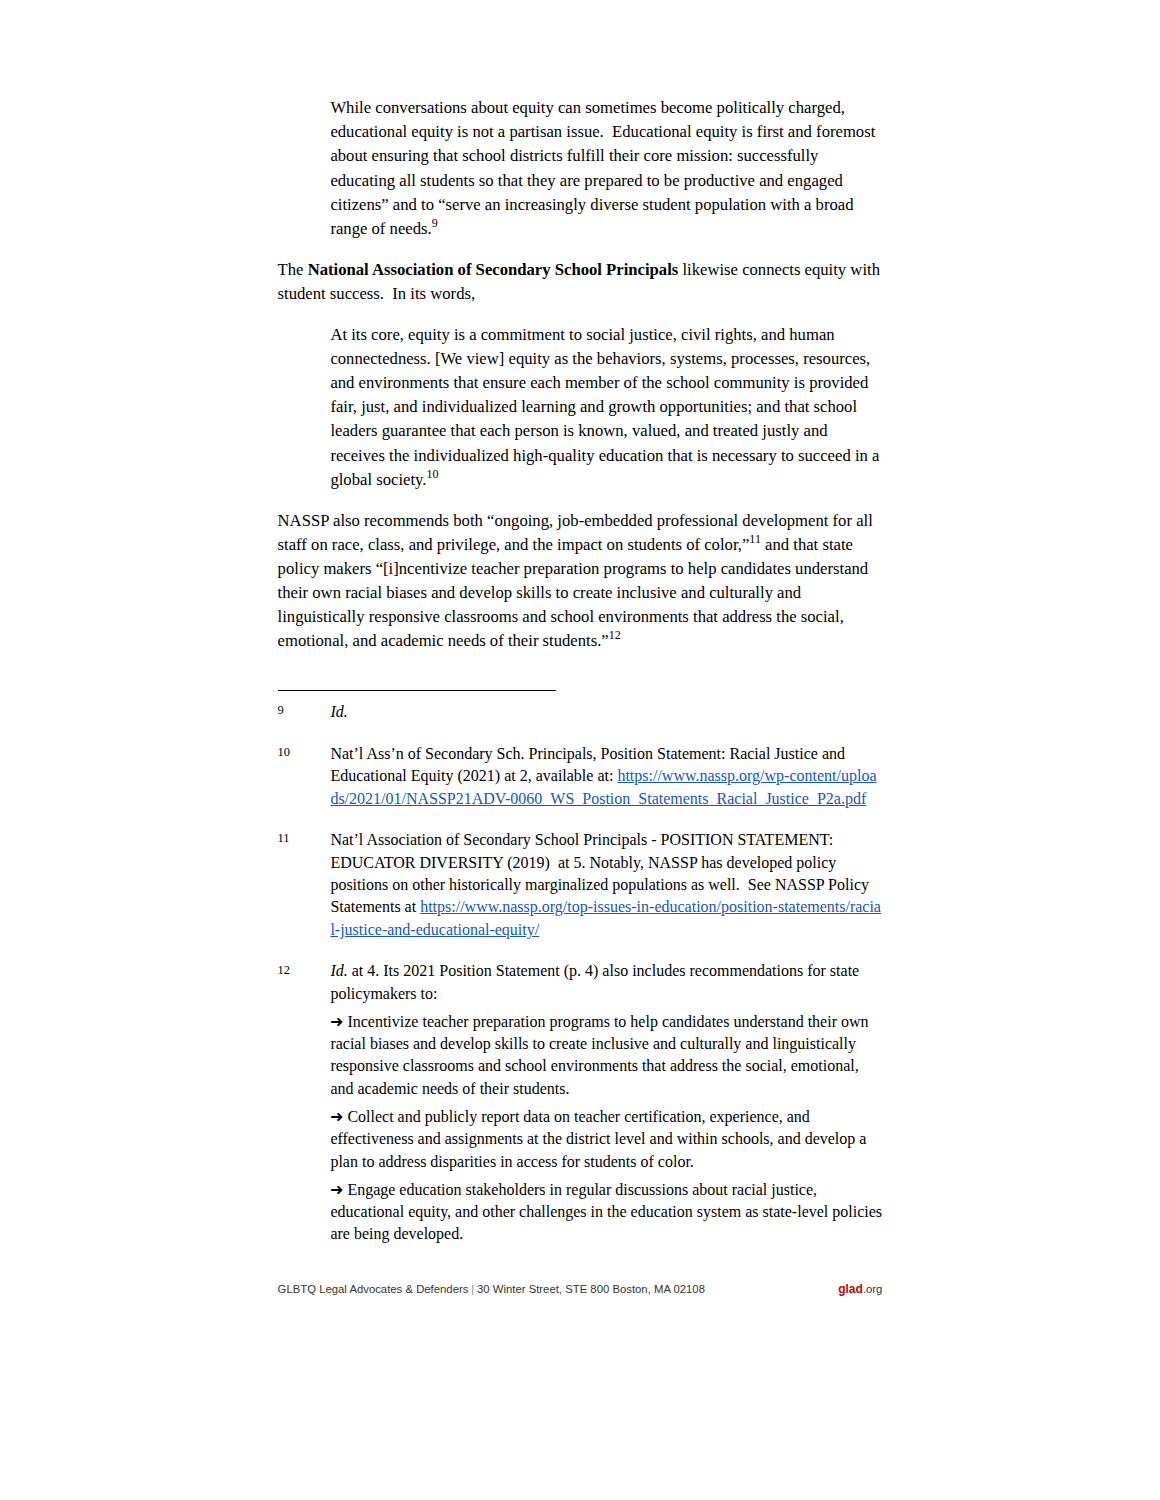While conversations about equity can sometimes become politically charged, educational equity is not a partisan issue. Educational equity is first and foremost about ensuring that school districts fulfill their core mission: successfully educating all students so that they are prepared to be productive and engaged citizens” and to “serve an increasingly diverse student population with a broad range of needs.9
The National Association of Secondary School Principals likewise connects equity with student success. In its words,
At its core, equity is a commitment to social justice, civil rights, and human connectedness. [We view] equity as the behaviors, systems, processes, resources, and environments that ensure each member of the school community is provided fair, just, and individualized learning and growth opportunities; and that school leaders guarantee that each person is known, valued, and treated justly and receives the individualized high-quality education that is necessary to succeed in a global society.10
NASSP also recommends both “ongoing, job-embedded professional development for all staff on race, class, and privilege, and the impact on students of color,”11 and that state policy makers “[i]ncentivize teacher preparation programs to help candidates understand their own racial biases and develop skills to create inclusive and culturally and linguistically responsive classrooms and school environments that address the social, emotional, and academic needs of their students.”12
9
Id.
10
Nat’l Ass’n of Secondary Sch. Principals, Position Statement: Racial Justice and Educational Equity (2021) at 2, available at: https://www.nassp.org/wp-content/uploads/2021/01/NASSP21ADV-0060_WS_Postion_Statements_Racial_Justice_P2a.pdf
11
Nat’l Association of Secondary School Principals - POSITION STATEMENT: EDUCATOR DIVERSITY (2019) at 5. Notably, NASSP has developed policy positions on other historically marginalized populations as well. See NASSP Policy Statements at https://www.nassp.org/top-issues-in-education/position-statements/racial-justice-and-educational-equity/
12
Id. at 4. Its 2021 Position Statement (p. 4) also includes recommendations for state policymakers to:
➜ Incentivize teacher preparation programs to help candidates understand their own racial biases and develop skills to create inclusive and culturally and linguistically responsive classrooms and school environments that address the social, emotional, and academic needs of their students.
➜ Collect and publicly report data on teacher certification, experience, and effectiveness and assignments at the district level and within schools, and develop a plan to address disparities in access for students of color.
➜ Engage education stakeholders in regular discussions about racial justice, educational equity, and other challenges in the education system as state-level policies are being developed.
GLBTQ Legal Advocates & Defenders|30 Winter Street, STE 800 Boston, MA 02108
glad.org